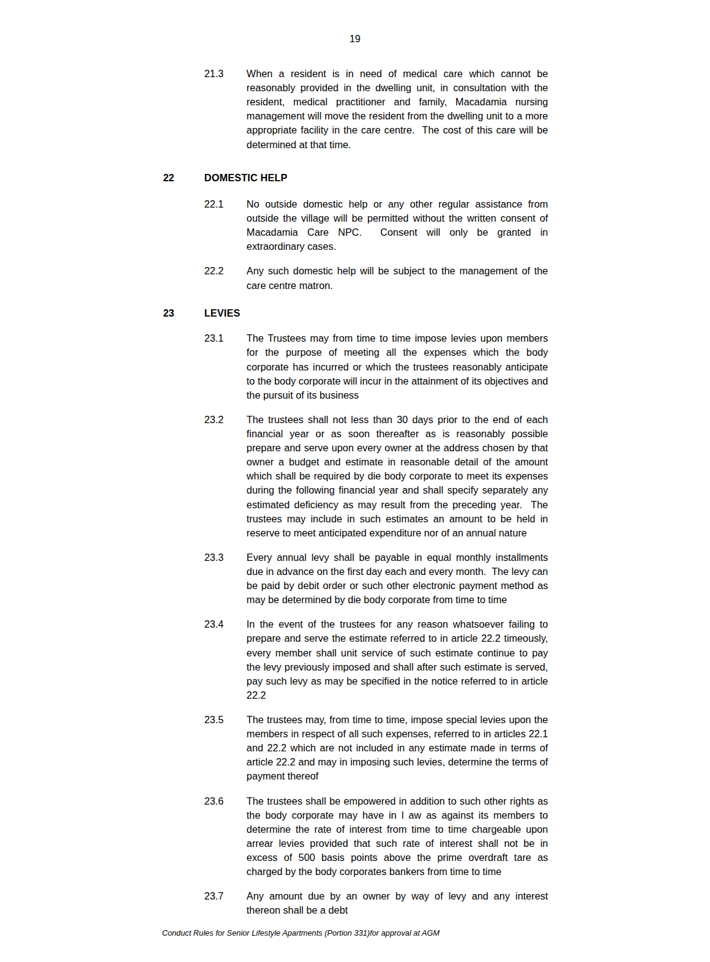19
21.3
When a resident is in need of medical care which cannot be reasonably provided in the dwelling unit, in consultation with the resident, medical practitioner and family, Macadamia nursing management will move the resident from the dwelling unit to a more appropriate facility in the care centre. The cost of this care will be determined at that time.
22
DOMESTIC HELP
22.1
No outside domestic help or any other regular assistance from outside the village will be permitted without the written consent of Macadamia Care NPC. Consent will only be granted in extraordinary cases.
22.2
Any such domestic help will be subject to the management of the care centre matron.
23
LEVIES
23.1
The Trustees may from time to time impose levies upon members for the purpose of meeting all the expenses which the body corporate has incurred or which the trustees reasonably anticipate to the body corporate will incur in the attainment of its objectives and the pursuit of its business
23.2
The trustees shall not less than 30 days prior to the end of each financial year or as soon thereafter as is reasonably possible prepare and serve upon every owner at the address chosen by that owner a budget and estimate in reasonable detail of the amount which shall be required by die body corporate to meet its expenses during the following financial year and shall specify separately any estimated deficiency as may result from the preceding year. The trustees may include in such estimates an amount to be held in reserve to meet anticipated expenditure nor of an annual nature
23.3
Every annual levy shall be payable in equal monthly installments due in advance on the first day each and every month. The levy can be paid by debit order or such other electronic payment method as may be determined by die body corporate from time to time
23.4
In the event of the trustees for any reason whatsoever failing to prepare and serve the estimate referred to in article 22.2 timeously, every member shall unit service of such estimate continue to pay the levy previously imposed and shall after such estimate is served, pay such levy as may be specified in the notice referred to in article 22.2
23.5
The trustees may, from time to time, impose special levies upon the members in respect of all such expenses, referred to in articles 22.1 and 22.2 which are not included in any estimate made in terms of article 22.2 and may in imposing such levies, determine the terms of payment thereof
23.6
The trustees shall be empowered in addition to such other rights as the body corporate may have in l aw as against its members to determine the rate of interest from time to time chargeable upon arrear levies provided that such rate of interest shall not be in excess of 500 basis points above the prime overdraft tare as charged by the body corporates bankers from time to time
23.7
Any amount due by an owner by way of levy and any interest thereon shall be a debt
Conduct Rules for Senior Lifestyle Apartments (Portion 331)for approval at AGM